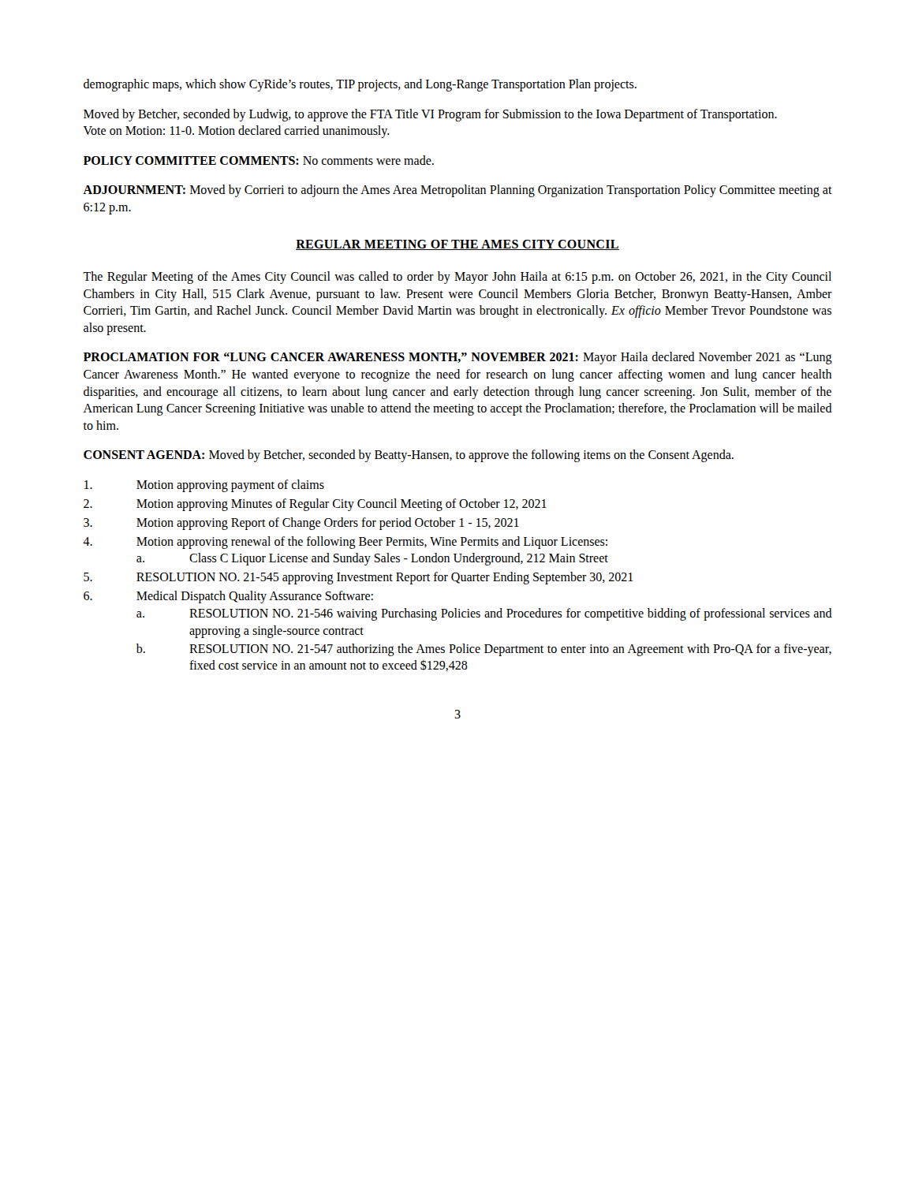demographic maps, which show CyRide’s routes, TIP projects, and Long-Range Transportation Plan projects.
Moved by Betcher, seconded by Ludwig, to approve the FTA Title VI Program for Submission to the Iowa Department of Transportation.
Vote on Motion: 11-0. Motion declared carried unanimously.
POLICY COMMITTEE COMMENTS: No comments were made.
ADJOURNMENT: Moved by Corrieri to adjourn the Ames Area Metropolitan Planning Organization Transportation Policy Committee meeting at 6:12 p.m.
REGULAR MEETING OF THE AMES CITY COUNCIL
The Regular Meeting of the Ames City Council was called to order by Mayor John Haila at 6:15 p.m. on October 26, 2021, in the City Council Chambers in City Hall, 515 Clark Avenue, pursuant to law. Present were Council Members Gloria Betcher, Bronwyn Beatty-Hansen, Amber Corrieri, Tim Gartin, and Rachel Junck. Council Member David Martin was brought in electronically. Ex officio Member Trevor Poundstone was also present.
PROCLAMATION FOR “LUNG CANCER AWARENESS MONTH,” NOVEMBER 2021: Mayor Haila declared November 2021 as “Lung Cancer Awareness Month.” He wanted everyone to recognize the need for research on lung cancer affecting women and lung cancer health disparities, and encourage all citizens, to learn about lung cancer and early detection through lung cancer screening. Jon Sulit, member of the American Lung Cancer Screening Initiative was unable to attend the meeting to accept the Proclamation; therefore, the Proclamation will be mailed to him.
CONSENT AGENDA: Moved by Betcher, seconded by Beatty-Hansen, to approve the following items on the Consent Agenda.
Motion approving payment of claims
Motion approving Minutes of Regular City Council Meeting of October 12, 2021
Motion approving Report of Change Orders for period October 1 - 15, 2021
Motion approving renewal of the following Beer Permits, Wine Permits and Liquor Licenses:
Class C Liquor License and Sunday Sales - London Underground, 212 Main Street
RESOLUTION NO. 21-545 approving Investment Report for Quarter Ending September 30, 2021
Medical Dispatch Quality Assurance Software:
RESOLUTION NO. 21-546 waiving Purchasing Policies and Procedures for competitive bidding of professional services and approving a single-source contract
RESOLUTION NO. 21-547 authorizing the Ames Police Department to enter into an Agreement with Pro-QA for a five-year, fixed cost service in an amount not to exceed $129,428
3